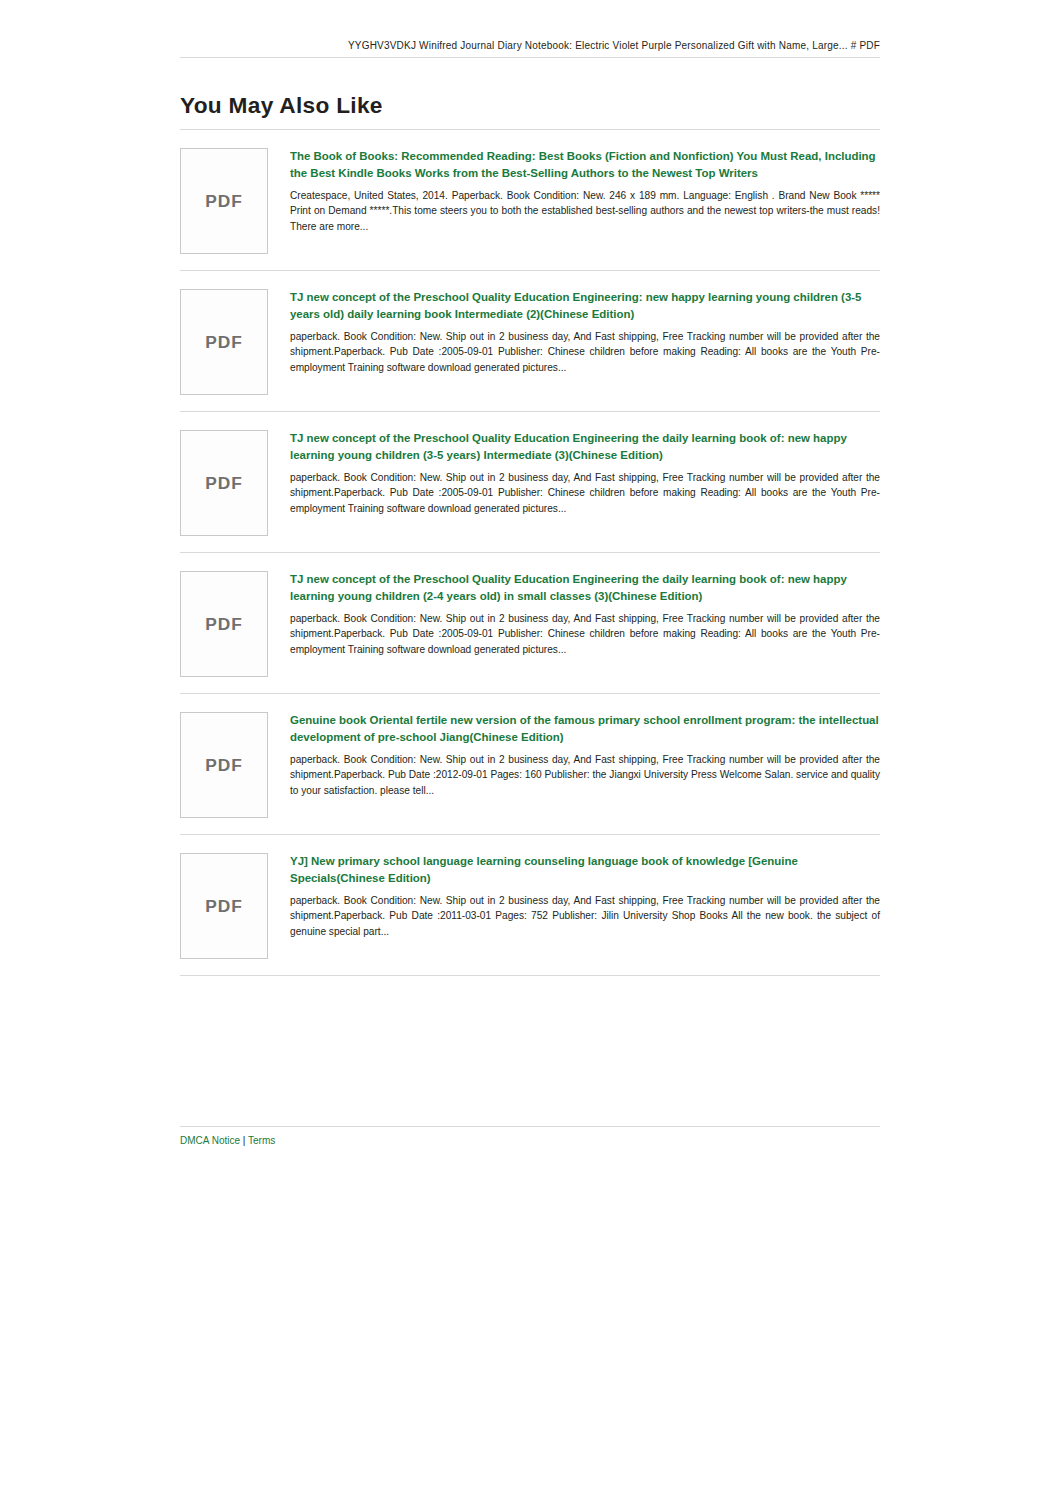YYGHV3VDKJ Winifred Journal Diary Notebook: Electric Violet Purple Personalized Gift with Name, Large... # PDF
You May Also Like
The Book of Books: Recommended Reading: Best Books (Fiction and Nonfiction) You Must Read, Including the Best Kindle Books Works from the Best-Selling Authors to the Newest Top Writers
Createspace, United States, 2014. Paperback. Book Condition: New. 246 x 189 mm. Language: English . Brand New Book ***** Print on Demand *****.This tome steers you to both the established best-selling authors and the newest top writers-the must reads! There are more...
TJ new concept of the Preschool Quality Education Engineering: new happy learning young children (3-5 years old) daily learning book Intermediate (2)(Chinese Edition)
paperback. Book Condition: New. Ship out in 2 business day, And Fast shipping, Free Tracking number will be provided after the shipment.Paperback. Pub Date :2005-09-01 Publisher: Chinese children before making Reading: All books are the Youth Pre-employment Training software download generated pictures...
TJ new concept of the Preschool Quality Education Engineering the daily learning book of: new happy learning young children (3-5 years) Intermediate (3)(Chinese Edition)
paperback. Book Condition: New. Ship out in 2 business day, And Fast shipping, Free Tracking number will be provided after the shipment.Paperback. Pub Date :2005-09-01 Publisher: Chinese children before making Reading: All books are the Youth Pre-employment Training software download generated pictures...
TJ new concept of the Preschool Quality Education Engineering the daily learning book of: new happy learning young children (2-4 years old) in small classes (3)(Chinese Edition)
paperback. Book Condition: New. Ship out in 2 business day, And Fast shipping, Free Tracking number will be provided after the shipment.Paperback. Pub Date :2005-09-01 Publisher: Chinese children before making Reading: All books are the Youth Pre-employment Training software download generated pictures...
Genuine book Oriental fertile new version of the famous primary school enrollment program: the intellectual development of pre-school Jiang(Chinese Edition)
paperback. Book Condition: New. Ship out in 2 business day, And Fast shipping, Free Tracking number will be provided after the shipment.Paperback. Pub Date :2012-09-01 Pages: 160 Publisher: the Jiangxi University Press Welcome Salan. service and quality to your satisfaction. please tell...
YJ] New primary school language learning counseling language book of knowledge [Genuine Specials(Chinese Edition)
paperback. Book Condition: New. Ship out in 2 business day, And Fast shipping, Free Tracking number will be provided after the shipment.Paperback. Pub Date :2011-03-01 Pages: 752 Publisher: Jilin University Shop Books All the new book. the subject of genuine special part...
DMCA Notice | Terms